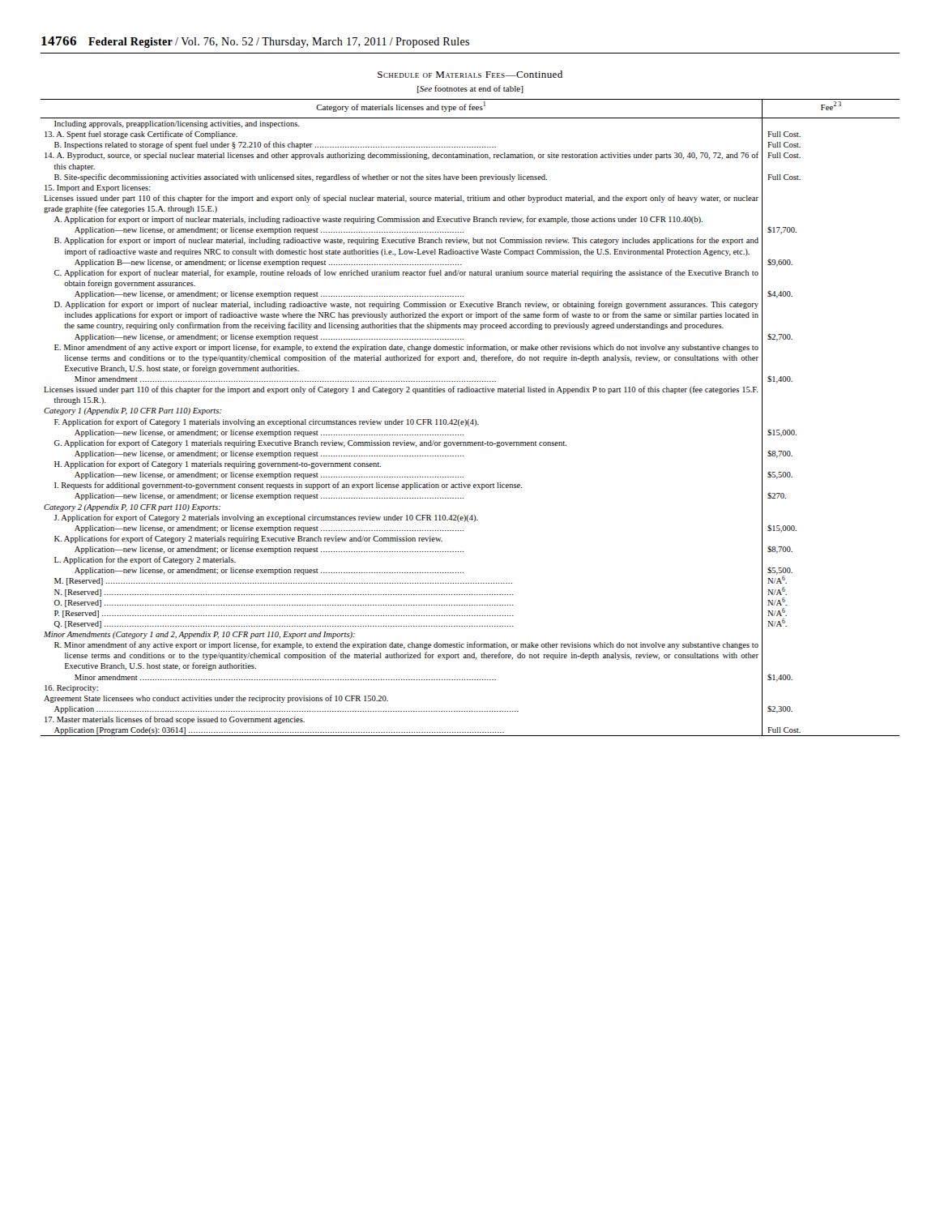14766
Federal Register/Vol. 76, No. 52/Thursday, March 17, 2011/Proposed Rules
Schedule of Materials Fees—Continued
[See footnotes at end of table]
| Category of materials licenses and type of fees 1 | Fee 2 3 |
| --- | --- |
| Including approvals, preapplication/licensing activities, and inspections. | |
| 13. A. Spent fuel storage cask Certificate of Compliance. | Full Cost. |
| B. Inspections related to storage of spent fuel under § 72.210 of this chapter ........................................................................ | Full Cost. |
| 14. A. Byproduct, source, or special nuclear material licenses and other approvals authorizing decommissioning, decontamination, reclamation, or site restoration activities under parts 30, 40, 70, 72, and 76 of this chapter. | Full Cost. |
| B. Site-specific decommissioning activities associated with unlicensed sites, regardless of whether or not the sites have been previously licensed. | Full Cost. |
| 15. Import and Export licenses: | |
| Licenses issued under part 110 of this chapter for the import and export only of special nuclear material, source material, tritium and other byproduct material, and the export only of heavy water, or nuclear grade graphite (fee categories 15.A. through 15.E.) | |
| A. Application for export or import of nuclear materials, including radioactive waste requiring Commission and Executive Branch review, for example, those actions under 10 CFR 110.40(b). | |
| Application—new license, or amendment; or license exemption request ......................................................... | $17,700. |
| B. Application for export or import of nuclear material, including radioactive waste, requiring Executive Branch review, but not Commission review. This category includes applications for the export and import of radioactive waste and requires NRC to consult with domestic host state authorities (i.e., Low-Level Radioactive Waste Compact Commission, the U.S. Environmental Protection Agency, etc.). | |
| Application B—new license, or amendment; or license exemption request ..................................................... | $9,600. |
| C. Application for export of nuclear material, for example, routine reloads of low enriched uranium reactor fuel and/or natural uranium source material requiring the assistance of the Executive Branch to obtain foreign government assurances. | |
| Application—new license, or amendment; or license exemption request ......................................................... | $4,400. |
| D. Application for export or import of nuclear material, including radioactive waste, not requiring Commission or Executive Branch review, or obtaining foreign government assurances. This category includes applications for export or import of radioactive waste where the NRC has previously authorized the export or import of the same form of waste to or from the same or similar parties located in the same country, requiring only confirmation from the receiving facility and licensing authorities that the shipments may proceed according to previously agreed understandings and procedures. | |
| Application—new license, or amendment; or license exemption request ......................................................... | $2,700. |
| E. Minor amendment of any active export or import license, for example, to extend the expiration date, change domestic information, or make other revisions which do not involve any substantive changes to license terms and conditions or to the type/quantity/chemical composition of the material authorized for export and, therefore, do not require in-depth analysis, review, or consultations with other Executive Branch, U.S. host state, or foreign government authorities. | |
| Minor amendment ............................................................................................................................................. | $1,400. |
| Licenses issued under part 110 of this chapter for the import and export only of Category 1 and Category 2 quantities of radioactive material listed in Appendix P to part 110 of this chapter (fee categories 15.F. through 15.R.). | |
| Category 1 (Appendix P, 10 CFR Part 110) Exports: | |
| F. Application for export of Category 1 materials involving an exceptional circumstances review under 10 CFR 110.42(e)(4). | |
| Application—new license, or amendment; or license exemption request ......................................................... | $15,000. |
| G. Application for export of Category 1 materials requiring Executive Branch review, Commission review, and/or government-to-government consent. | |
| Application—new license, or amendment; or license exemption request ......................................................... | $8,700. |
| H. Application for export of Category 1 materials requiring government-to-government consent. | |
| Application—new license, or amendment; or license exemption request ......................................................... | $5,500. |
| I. Requests for additional government-to-government consent requests in support of an export license application or active export license. | |
| Application—new license, or amendment; or license exemption request ......................................................... | $270. |
| Category 2 (Appendix P, 10 CFR part 110) Exports: | |
| J. Application for export of Category 2 materials involving an exceptional circumstances review under 10 CFR 110.42(e)(4). | |
| Application—new license, or amendment; or license exemption request ......................................................... | $15,000. |
| K. Applications for export of Category 2 materials requiring Executive Branch review and/or Commission review. | |
| Application—new license, or amendment; or license exemption request ......................................................... | $8,700. |
| L. Application for the export of Category 2 materials. | |
| Application—new license, or amendment; or license exemption request ......................................................... | $5,500. |
| M. [Reserved] ................................................................................................................................................................. | N/A 6 . |
| N. [Reserved] .................................................................................................................................................................. | N/A 6 . |
| O. [Reserved] .................................................................................................................................................................. | N/A 6 . |
| P. [Reserved] ................................................................................................................................................................... | N/A 6 . |
| Q. [Reserved] .................................................................................................................................................................. | N/A 6 . |
| Minor Amendments (Category 1 and 2, Appendix P, 10 CFR part 110, Export and Imports): | |
| R. Minor amendment of any active export or import license, for example, to extend the expiration date, change domestic information, or make other revisions which do not involve any substantive changes to license terms and conditions or to the type/quantity/chemical composition of the material authorized for export and, therefore, do not require in-depth analysis, review, or consultations with other Executive Branch, U.S. host state, or foreign authorities. | |
| Minor amendment ............................................................................................................................................. | $1,400. |
| 16. Reciprocity: | |
| Agreement State licensees who conduct activities under the reciprocity provisions of 10 CFR 150.20. | |
| Application ....................................................................................................................................................................... | $2,300. |
| 17. Master materials licenses of broad scope issued to Government agencies. | |
| Application [Program Code(s): 03614] ............................................................................................................................. | Full Cost. |